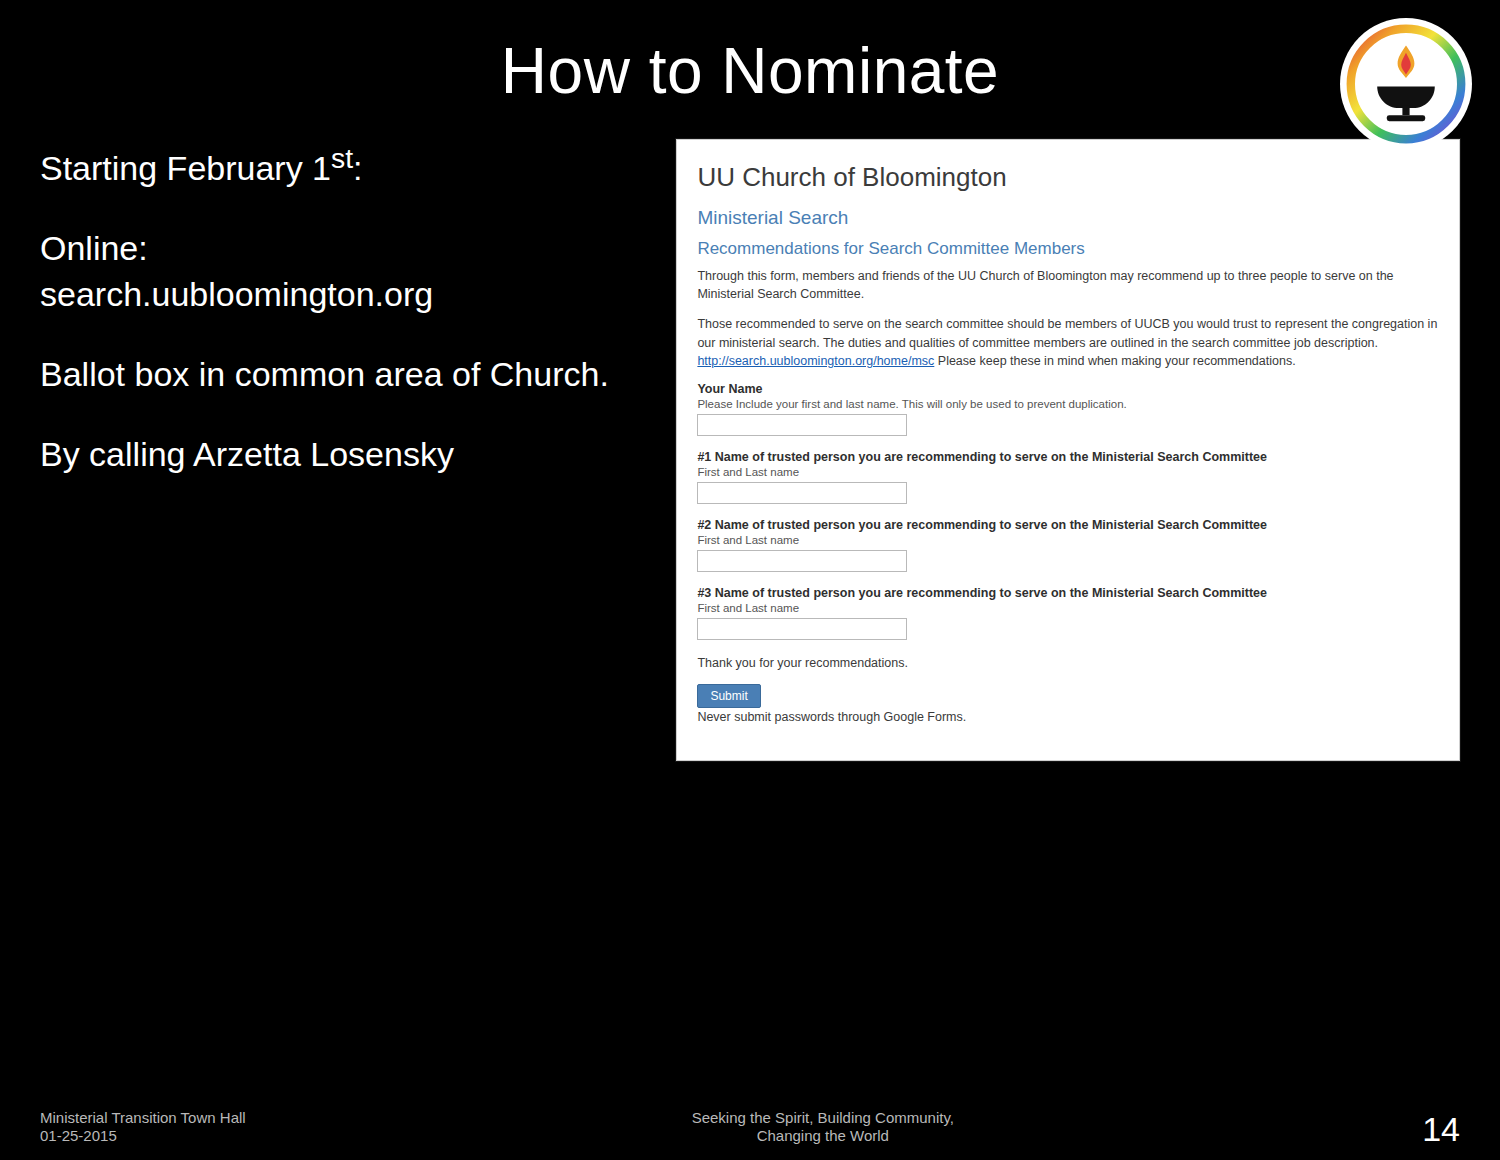How to Nominate
Starting February 1st:
Online:
search.uubloomington.org
Ballot box in common area of Church.
By calling Arzetta Losensky
UU Church of Bloomington
Ministerial Search
Recommendations for Search Committee Members
Through this form, members and friends of the UU Church of Bloomington may recommend up to three people to serve on the Ministerial Search Committee.
Those recommended to serve on the search committee should be members of UUCB you would trust to represent the congregation in our ministerial search. The duties and qualities of committee members are outlined in the search committee job description. http://search.uubloomington.org/home/msc Please keep these in mind when making your recommendations.
Your Name
Please Include your first and last name. This will only be used to prevent duplication.
#1 Name of trusted person you are recommending to serve on the Ministerial Search Committee
First and Last name
#2 Name of trusted person you are recommending to serve on the Ministerial Search Committee
First and Last name
#3 Name of trusted person you are recommending to serve on the Ministerial Search Committee
First and Last name
Thank you for your recommendations.
Submit
Never submit passwords through Google Forms.
Ministerial Transition Town Hall
01-25-2015
Seeking the Spirit, Building Community,
Changing the World
14